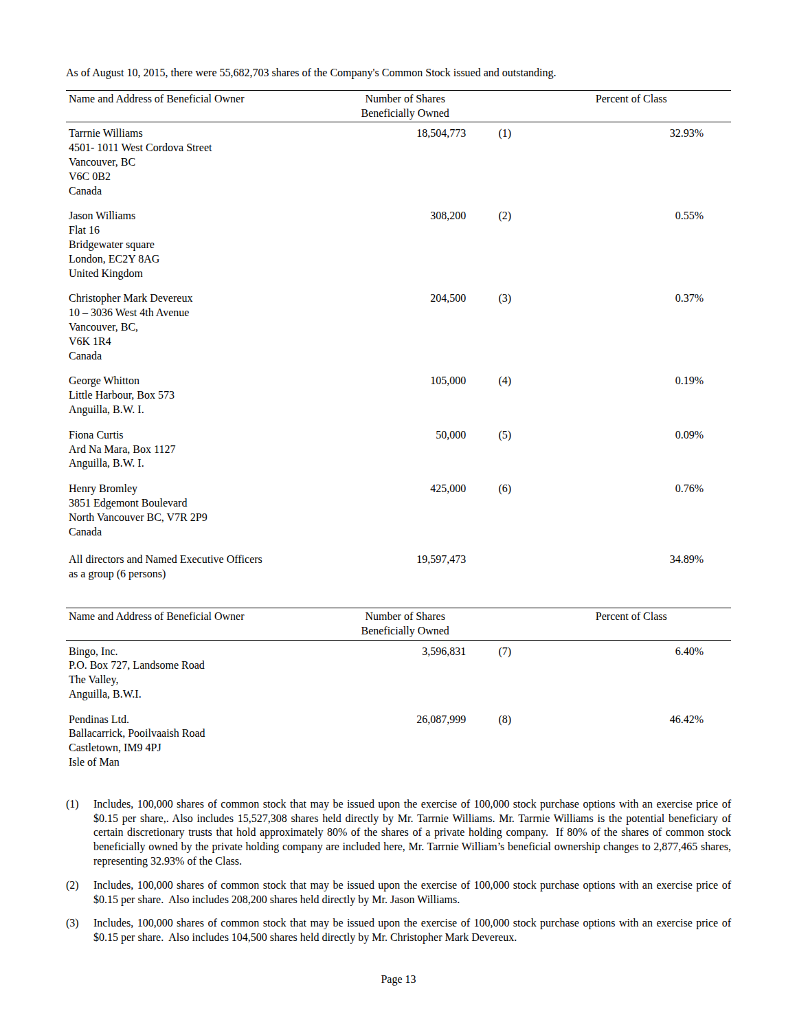As of August 10, 2015, there were 55,682,703 shares of the Company's Common Stock issued and outstanding.
| Name and Address of Beneficial Owner | Number of Shares Beneficially Owned | | Percent of Class |
| --- | --- | --- | --- |
| Tarrnie Williams 4501- 1011 West Cordova Street Vancouver, BC V6C 0B2 Canada | 18,504,773 | (1) | 32.93% |
| Jason Williams Flat 16 Bridgewater square London, EC2Y 8AG United Kingdom | 308,200 | (2) | 0.55% |
| Christopher Mark Devereux 10 – 3036 West 4th Avenue Vancouver, BC, V6K 1R4 Canada | 204,500 | (3) | 0.37% |
| George Whitton Little Harbour, Box 573 Anguilla, B.W. I. | 105,000 | (4) | 0.19% |
| Fiona Curtis Ard Na Mara, Box 1127 Anguilla, B.W. I. | 50,000 | (5) | 0.09% |
| Henry Bromley 3851 Edgemont Boulevard North Vancouver BC, V7R 2P9 Canada | 425,000 | (6) | 0.76% |
| All directors and Named Executive Officers as a group (6 persons) | 19,597,473 | | 34.89% |
| Name and Address of Beneficial Owner | Number of Shares Beneficially Owned | | Percent of Class |
| --- | --- | --- | --- |
| Bingo, Inc. P.O. Box 727, Landsome Road The Valley, Anguilla, B.W.I. | 3,596,831 | (7) | 6.40% |
| Pendinas Ltd. Ballacarrick, Pooilvaaish Road Castletown, IM9 4PJ Isle of Man | 26,087,999 | (8) | 46.42% |
Includes, 100,000 shares of common stock that may be issued upon the exercise of 100,000 stock purchase options with an exercise price of $0.15 per share,. Also includes 15,527,308 shares held directly by Mr. Tarrnie Williams. Mr. Tarrnie Williams is the potential beneficiary of certain discretionary trusts that hold approximately 80% of the shares of a private holding company. If 80% of the shares of common stock beneficially owned by the private holding company are included here, Mr. Tarrnie William’s beneficial ownership changes to 2,877,465 shares, representing 32.93% of the Class.
Includes, 100,000 shares of common stock that may be issued upon the exercise of 100,000 stock purchase options with an exercise price of $0.15 per share. Also includes 208,200 shares held directly by Mr. Jason Williams.
Includes, 100,000 shares of common stock that may be issued upon the exercise of 100,000 stock purchase options with an exercise price of $0.15 per share. Also includes 104,500 shares held directly by Mr. Christopher Mark Devereux.
Page 13